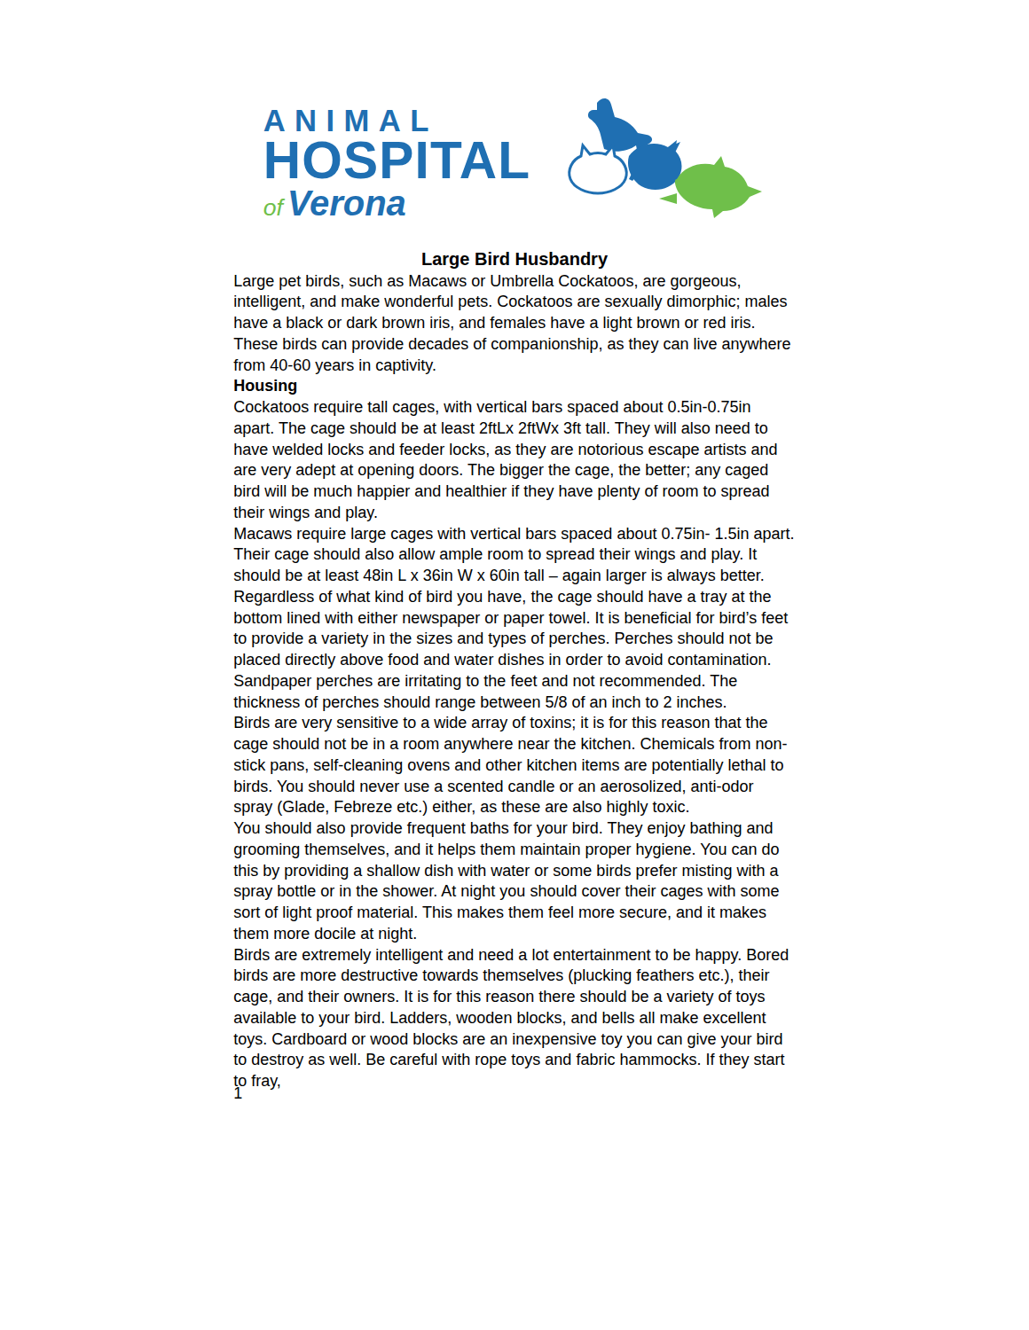ANIMAL HOSPITAL of Verona
Large Bird Husbandry
Large pet birds, such as Macaws or Umbrella Cockatoos, are gorgeous, intelligent, and make wonderful pets. Cockatoos are sexually dimorphic; males have a black or dark brown iris, and females have a light brown or red iris. These birds can provide decades of companionship, as they can live anywhere from 40-60 years in captivity.
Housing
Cockatoos require tall cages, with vertical bars spaced about 0.5in-0.75in apart. The cage should be at least 2ftLx 2ftWx 3ft tall. They will also need to have welded locks and feeder locks, as they are notorious escape artists and are very adept at opening doors. The bigger the cage, the better; any caged bird will be much happier and healthier if they have plenty of room to spread their wings and play.
Macaws require large cages with vertical bars spaced about 0.75in- 1.5in apart. Their cage should also allow ample room to spread their wings and play. It should be at least 48in L x 36in W x 60in tall – again larger is always better.
Regardless of what kind of bird you have, the cage should have a tray at the bottom lined with either newspaper or paper towel. It is beneficial for bird’s feet to provide a variety in the sizes and types of perches. Perches should not be placed directly above food and water dishes in order to avoid contamination. Sandpaper perches are irritating to the feet and not recommended. The thickness of perches should range between 5/8 of an inch to 2 inches.
Birds are very sensitive to a wide array of toxins; it is for this reason that the cage should not be in a room anywhere near the kitchen. Chemicals from non-stick pans, self-cleaning ovens and other kitchen items are potentially lethal to birds. You should never use a scented candle or an aerosolized, anti-odor spray (Glade, Febreze etc.) either, as these are also highly toxic.
You should also provide frequent baths for your bird. They enjoy bathing and grooming themselves, and it helps them maintain proper hygiene. You can do this by providing a shallow dish with water or some birds prefer misting with a spray bottle or in the shower. At night you should cover their cages with some sort of light proof material. This makes them feel more secure, and it makes them more docile at night.
Birds are extremely intelligent and need a lot entertainment to be happy. Bored birds are more destructive towards themselves (plucking feathers etc.), their cage, and their owners. It is for this reason there should be a variety of toys available to your bird. Ladders, wooden blocks, and bells all make excellent toys. Cardboard or wood blocks are an inexpensive toy you can give your bird to destroy as well. Be careful with rope toys and fabric hammocks. If they start to fray,
1